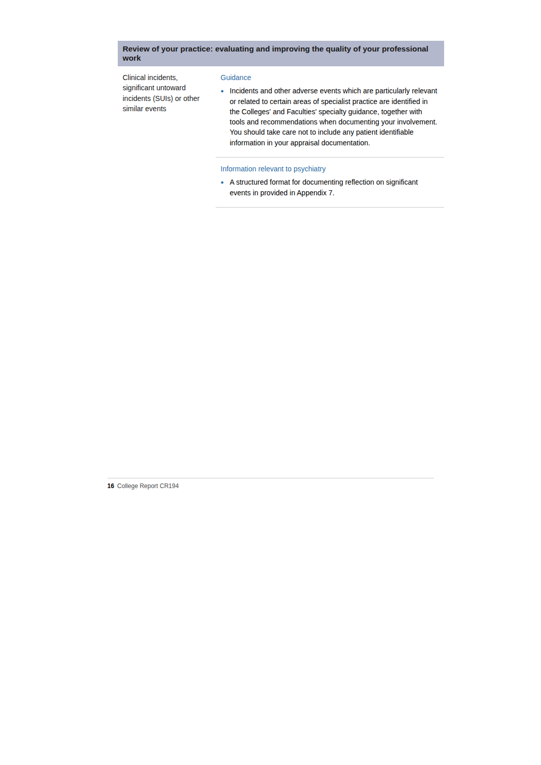Review of your practice: evaluating and improving the quality of your professional work
| Clinical incidents, significant untoward incidents (SUIs) or other similar events | Guidance Incidents and other adverse events which are particularly relevant or related to certain areas of specialist practice are identified in the Colleges' and Faculties' specialty guidance, together with tools and recommendations when documenting your involvement. You should take care not to include any patient identifiable information in your appraisal documentation. |
| | Information relevant to psychiatry A structured format for documenting reflection on significant events in provided in Appendix 7. |
16 College Report CR194